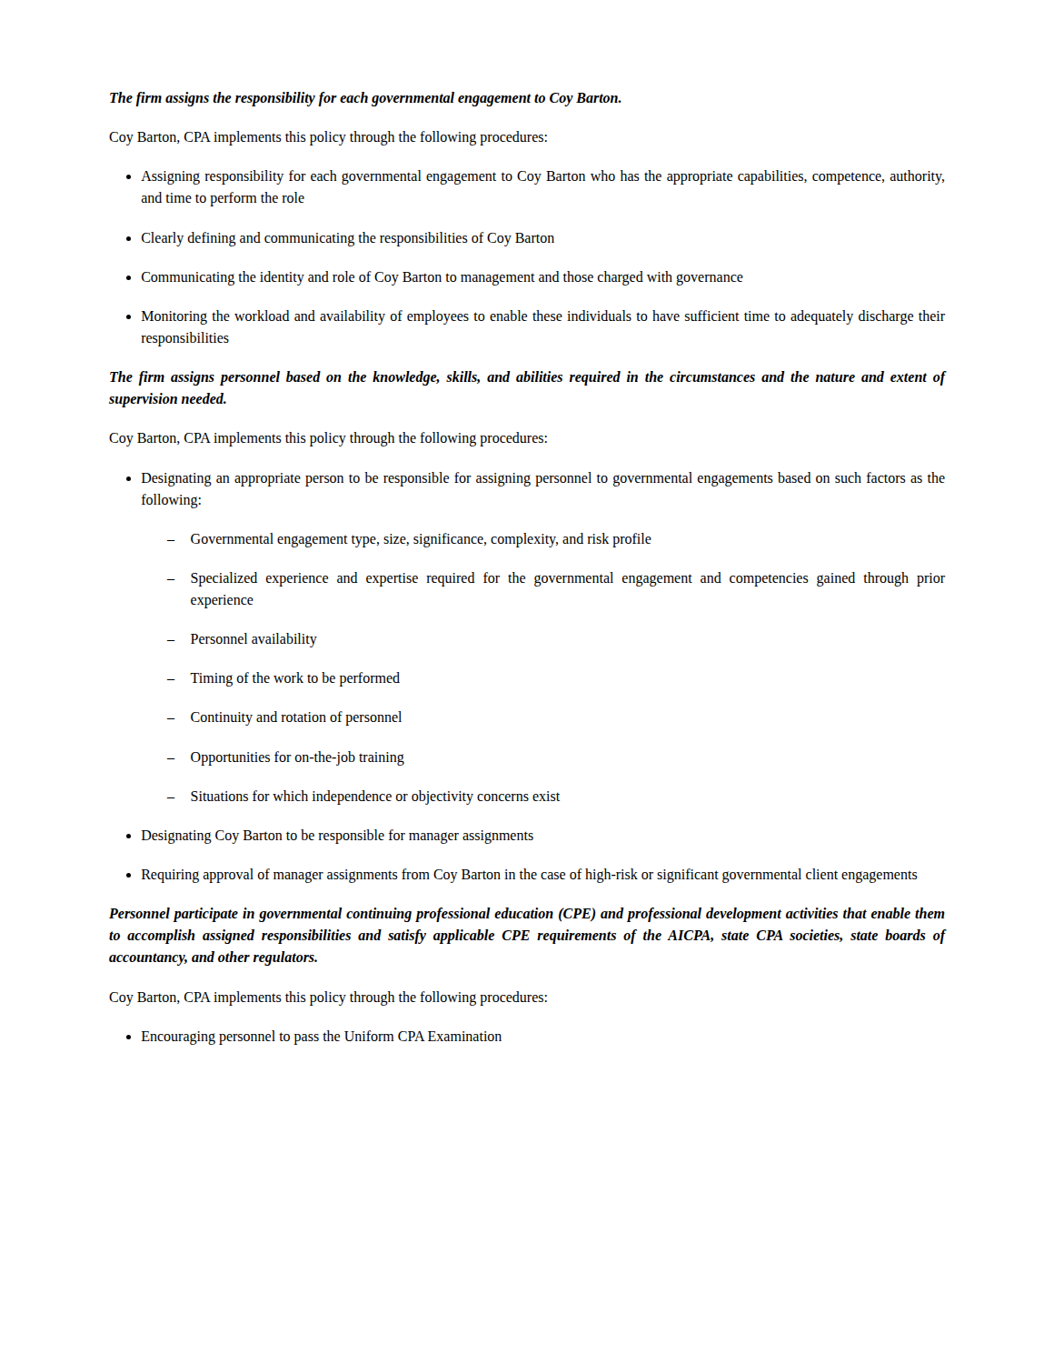The firm assigns the responsibility for each governmental engagement to Coy Barton.
Coy Barton, CPA implements this policy through the following procedures:
Assigning responsibility for each governmental engagement to Coy Barton who has the appropriate capabilities, competence, authority, and time to perform the role
Clearly defining and communicating the responsibilities of Coy Barton
Communicating the identity and role of Coy Barton to management and those charged with governance
Monitoring the workload and availability of employees to enable these individuals to have sufficient time to adequately discharge their responsibilities
The firm assigns personnel based on the knowledge, skills, and abilities required in the circumstances and the nature and extent of supervision needed.
Coy Barton, CPA implements this policy through the following procedures:
Designating an appropriate person to be responsible for assigning personnel to governmental engagements based on such factors as the following:
Governmental engagement type, size, significance, complexity, and risk profile
Specialized experience and expertise required for the governmental engagement and competencies gained through prior experience
Personnel availability
Timing of the work to be performed
Continuity and rotation of personnel
Opportunities for on-the-job training
Situations for which independence or objectivity concerns exist
Designating Coy Barton to be responsible for manager assignments
Requiring approval of manager assignments from Coy Barton in the case of high-risk or significant governmental client engagements
Personnel participate in governmental continuing professional education (CPE) and professional development activities that enable them to accomplish assigned responsibilities and satisfy applicable CPE requirements of the AICPA, state CPA societies, state boards of accountancy, and other regulators.
Coy Barton, CPA implements this policy through the following procedures:
Encouraging personnel to pass the Uniform CPA Examination